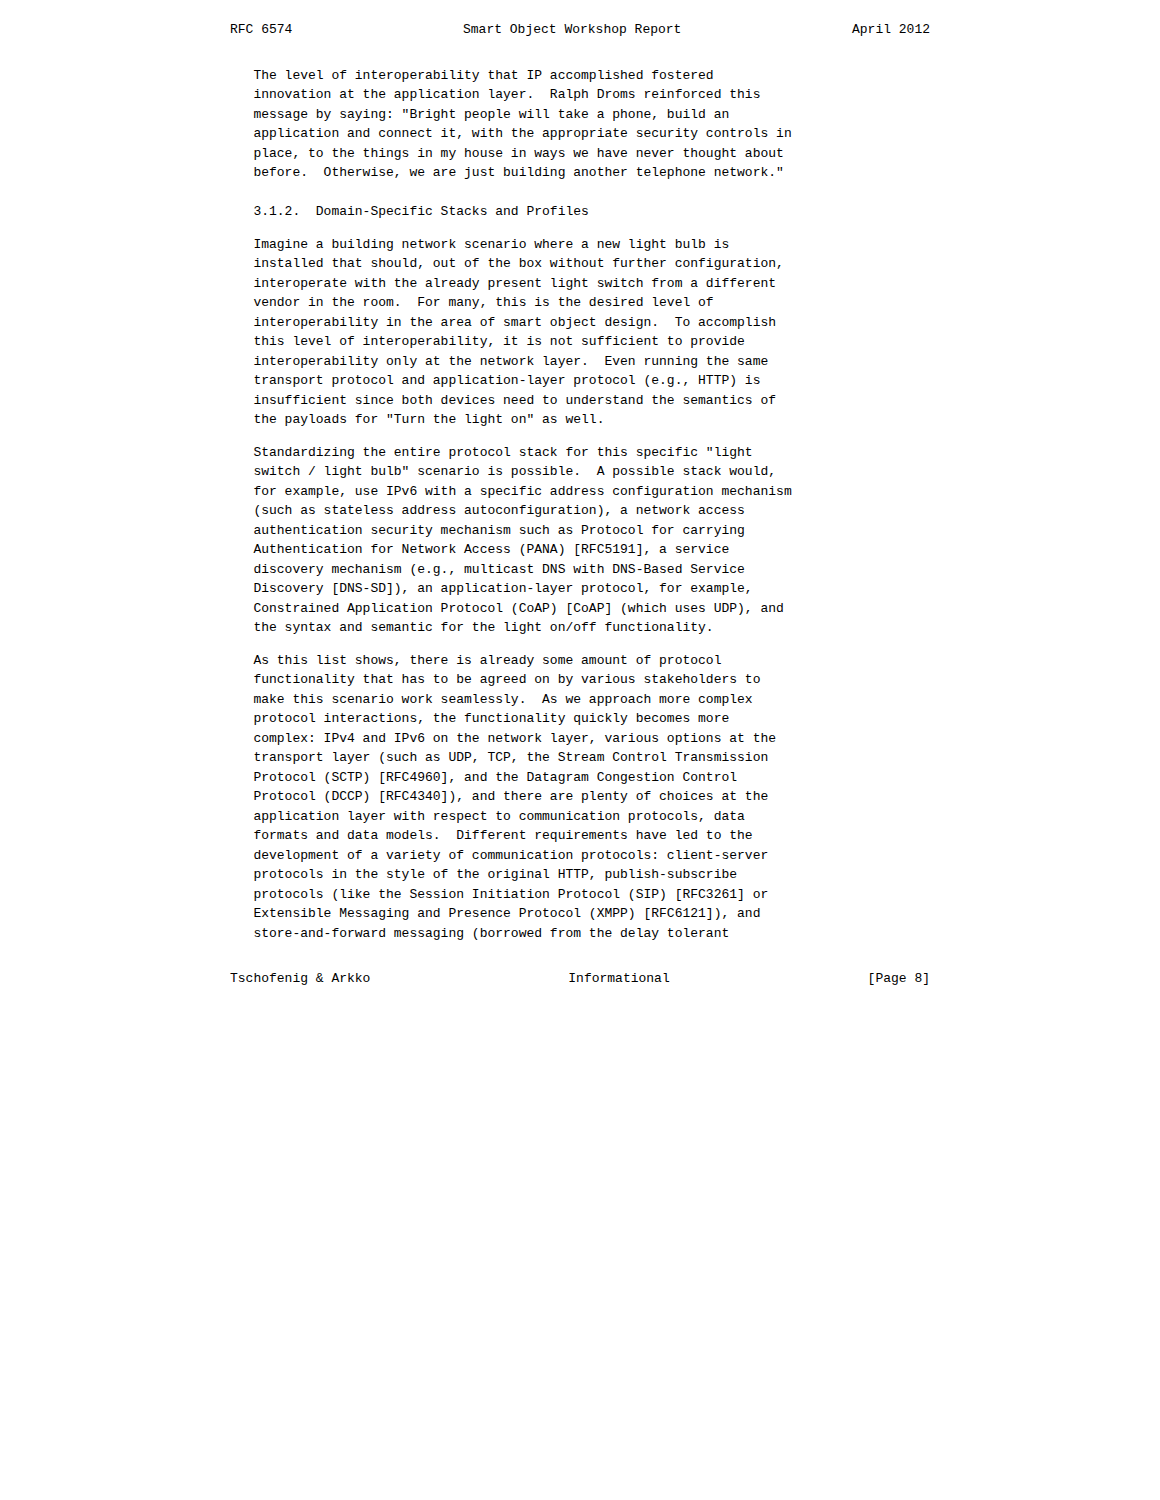RFC 6574 Smart Object Workshop Report April 2012
The level of interoperability that IP accomplished fostered innovation at the application layer. Ralph Droms reinforced this message by saying: "Bright people will take a phone, build an application and connect it, with the appropriate security controls in place, to the things in my house in ways we have never thought about before. Otherwise, we are just building another telephone network."
3.1.2. Domain-Specific Stacks and Profiles
Imagine a building network scenario where a new light bulb is installed that should, out of the box without further configuration, interoperate with the already present light switch from a different vendor in the room. For many, this is the desired level of interoperability in the area of smart object design. To accomplish this level of interoperability, it is not sufficient to provide interoperability only at the network layer. Even running the same transport protocol and application-layer protocol (e.g., HTTP) is insufficient since both devices need to understand the semantics of the payloads for "Turn the light on" as well.
Standardizing the entire protocol stack for this specific "light switch / light bulb" scenario is possible. A possible stack would, for example, use IPv6 with a specific address configuration mechanism (such as stateless address autoconfiguration), a network access authentication security mechanism such as Protocol for carrying Authentication for Network Access (PANA) [RFC5191], a service discovery mechanism (e.g., multicast DNS with DNS-Based Service Discovery [DNS-SD]), an application-layer protocol, for example, Constrained Application Protocol (CoAP) [CoAP] (which uses UDP), and the syntax and semantic for the light on/off functionality.
As this list shows, there is already some amount of protocol functionality that has to be agreed on by various stakeholders to make this scenario work seamlessly. As we approach more complex protocol interactions, the functionality quickly becomes more complex: IPv4 and IPv6 on the network layer, various options at the transport layer (such as UDP, TCP, the Stream Control Transmission Protocol (SCTP) [RFC4960], and the Datagram Congestion Control Protocol (DCCP) [RFC4340]), and there are plenty of choices at the application layer with respect to communication protocols, data formats and data models. Different requirements have led to the development of a variety of communication protocols: client-server protocols in the style of the original HTTP, publish-subscribe protocols (like the Session Initiation Protocol (SIP) [RFC3261] or Extensible Messaging and Presence Protocol (XMPP) [RFC6121]), and store-and-forward messaging (borrowed from the delay tolerant
Tschofenig & Arkko Informational [Page 8]